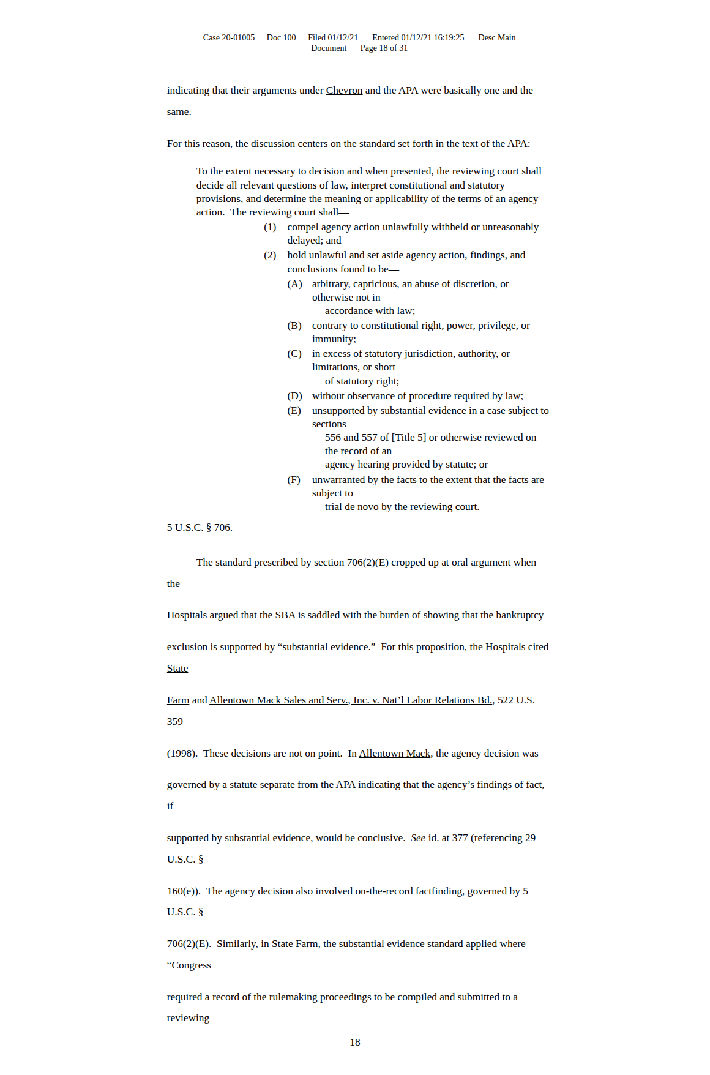Case 20-01005 Doc 100 Filed 01/12/21 Entered 01/12/21 16:19:25 Desc Main Document Page 18 of 31
indicating that their arguments under Chevron and the APA were basically one and the same.
For this reason, the discussion centers on the standard set forth in the text of the APA:
To the extent necessary to decision and when presented, the reviewing court shall decide all relevant questions of law, interpret constitutional and statutory provisions, and determine the meaning or applicability of the terms of an agency action. The reviewing court shall—
(1) compel agency action unlawfully withheld or unreasonably delayed; and
(2) hold unlawful and set aside agency action, findings, and conclusions found to be—
(A) arbitrary, capricious, an abuse of discretion, or otherwise not in accordance with law;
(B) contrary to constitutional right, power, privilege, or immunity;
(C) in excess of statutory jurisdiction, authority, or limitations, or short of statutory right;
(D) without observance of procedure required by law;
(E) unsupported by substantial evidence in a case subject to sections 556 and 557 of [Title 5] or otherwise reviewed on the record of an agency hearing provided by statute; or
(F) unwarranted by the facts to the extent that the facts are subject to trial de novo by the reviewing court.
5 U.S.C. § 706.
The standard prescribed by section 706(2)(E) cropped up at oral argument when the
Hospitals argued that the SBA is saddled with the burden of showing that the bankruptcy
exclusion is supported by “substantial evidence.” For this proposition, the Hospitals cited State
Farm and Allentown Mack Sales and Serv., Inc. v. Nat’l Labor Relations Bd., 522 U.S. 359
(1998). These decisions are not on point. In Allentown Mack, the agency decision was
governed by a statute separate from the APA indicating that the agency’s findings of fact, if
supported by substantial evidence, would be conclusive. See id. at 377 (referencing 29 U.S.C. §
160(e)). The agency decision also involved on-the-record factfinding, governed by 5 U.S.C. §
706(2)(E). Similarly, in State Farm, the substantial evidence standard applied where “Congress
required a record of the rulemaking proceedings to be compiled and submitted to a reviewing
18